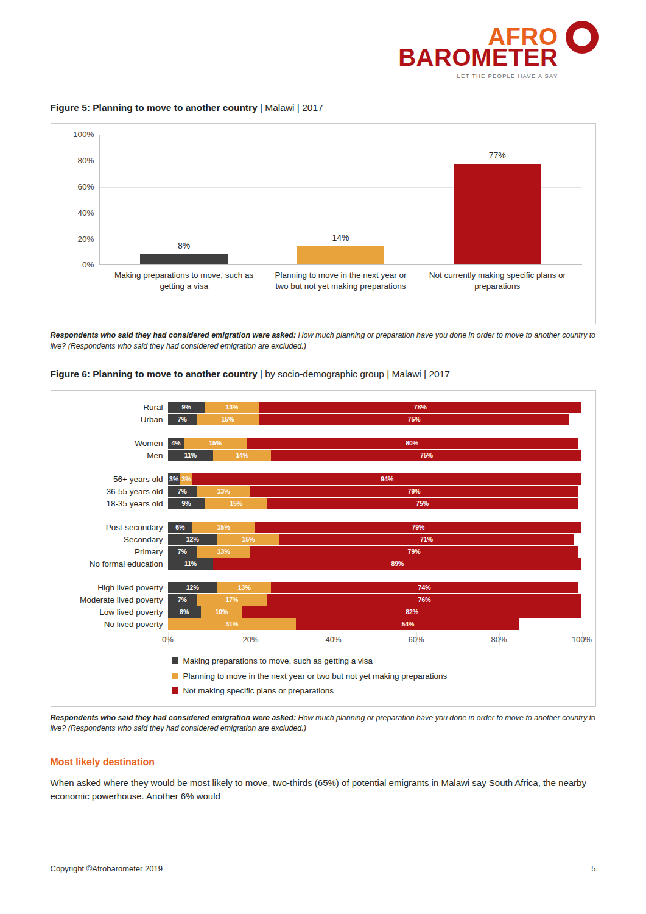AFRO BAROMETER LET THE PEOPLE HAVE A SAY
Figure 5: Planning to move to another country | Malawi | 2017
100% 80% 60% 40% 20% 0%
8%
14%
77%
Making preparations to move, such as getting a visa
Planning to move in the next year or two but not yet making preparations
Not currently making specific plans or preparations
Respondents who said they had considered emigration were asked: How much planning or preparation have you done in order to move to another country to live? (Respondents who said they had considered emigration are excluded.)
Figure 6: Planning to move to another country | by socio-demographic group | Malawi | 2017
Rural
9%
13%
78%
Urban
7%
15%
75%
Women
4%
15%
80%
Men
11%
14%
75%
56+ years old
3%
3%
94%
36-55 years old
7%
13%
79%
18-35 years old
9%
15%
75%
Post-secondary
6%
15%
79%
Secondary
12%
15%
71%
Primary
7%
13%
79%
No formal education
11%
89%
High lived poverty
12%
13%
74%
Moderate lived poverty
7%
17%
76%
Low lived poverty
8%
10%
82%
No lived poverty
31%
54%
0% 20% 40% 60% 80% 100%
Making preparations to move, such as getting a visa
Planning to move in the next year or two but not yet making preparations
Not making specific plans or preparations
Respondents who said they had considered emigration were asked: How much planning or preparation have you done in order to move to another country to live? (Respondents who said they had considered emigration are excluded.)
Most likely destination
When asked where they would be most likely to move, two-thirds (65%) of potential emigrants in Malawi say South Africa, the nearby economic powerhouse. Another 6% would
Copyright ©Afrobarometer 2019 5